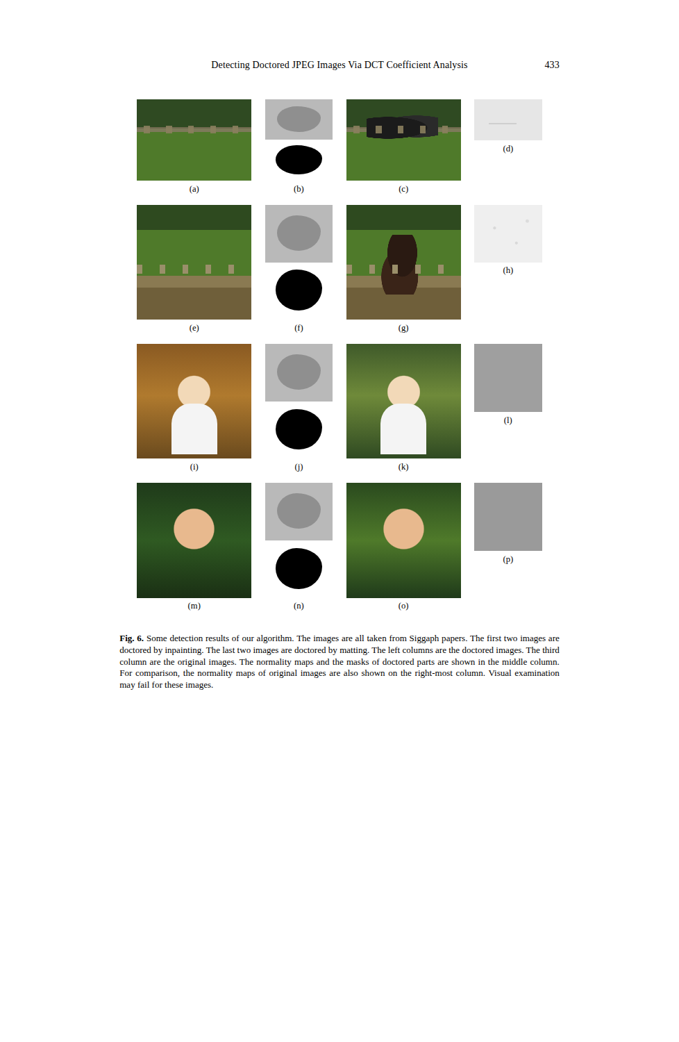Detecting Doctored JPEG Images Via DCT Coefficient Analysis
433
(a)
(b)
(c)
(d)
(e)
(f)
(g)
(h)
(i)
(j)
(k)
(l)
(m)
(n)
(o)
(p)
Fig. 6. Some detection results of our algorithm. The images are all taken from Siggaph papers. The first two images are doctored by inpainting. The last two images are doctored by matting. The left columns are the doctored images. The third column are the original images. The normality maps and the masks of doctored parts are shown in the middle column. For comparison, the normality maps of original images are also shown on the right-most column. Visual examination may fail for these images.